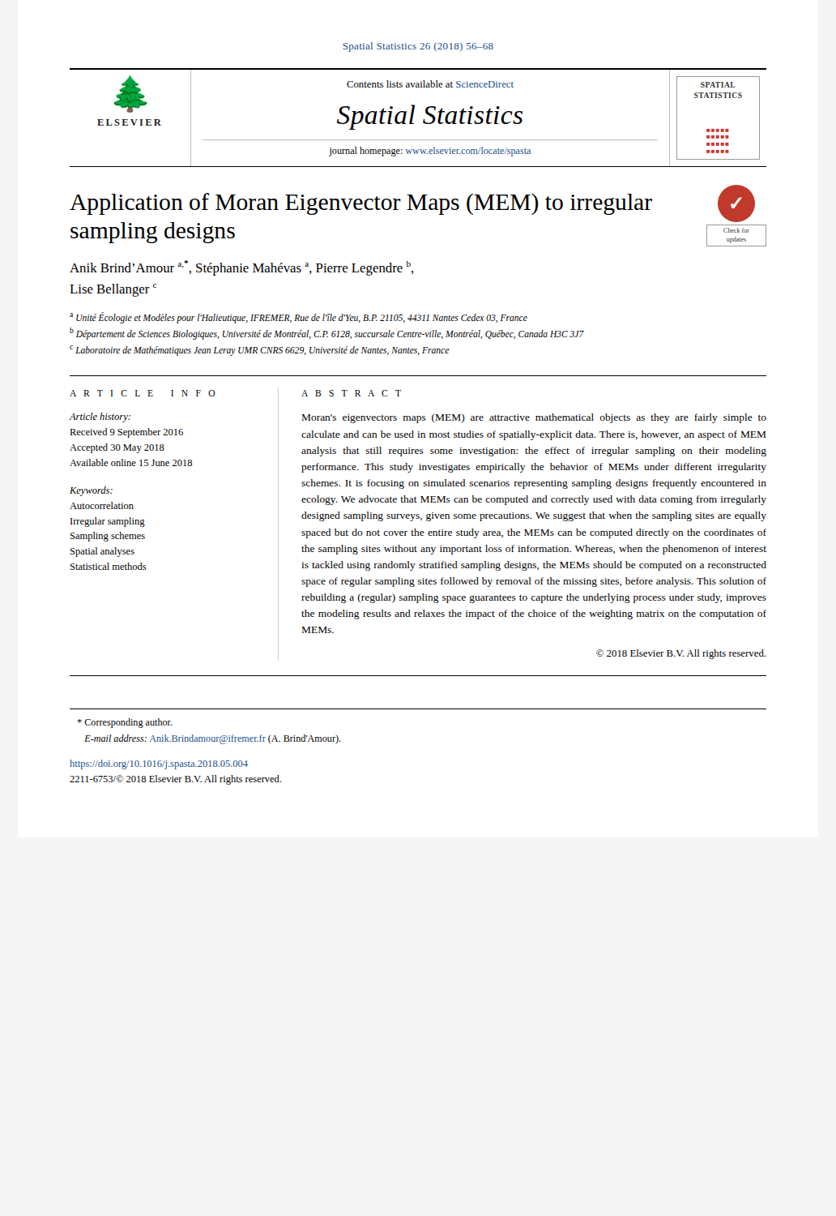Spatial Statistics 26 (2018) 56–68
🌲
ELSEVIER
Contents lists available at ScienceDirect
Spatial Statistics
journal homepage: www.elsevier.com/locate/spasta
SPATIAL
STATISTICS
■■■■■
■■■■■
■■■■■
■■■■■
✓
Check for
updates
Application of Moran Eigenvector Maps (MEM) to irregular sampling designs
Anik Brind’Amour a,*, Stéphanie Mahévas a, Pierre Legendre b,
Lise Bellanger c
a Unité Écologie et Modèles pour l'Halieutique, IFREMER, Rue de l'île d'Yeu, B.P. 21105, 44311 Nantes Cedex 03, France
b Département de Sciences Biologiques, Université de Montréal, C.P. 6128, succursale Centre-ville, Montréal, Québec, Canada H3C 3J7
c Laboratoire de Mathématiques Jean Leray UMR CNRS 6629, Université de Nantes, Nantes, France
A R T I C L E I N F O
Article history:
Received 9 September 2016
Accepted 30 May 2018
Available online 15 June 2018
Keywords:
Autocorrelation
Irregular sampling
Sampling schemes
Spatial analyses
Statistical methods
A B S T R A C T
Moran's eigenvectors maps (MEM) are attractive mathematical objects as they are fairly simple to calculate and can be used in most studies of spatially-explicit data. There is, however, an aspect of MEM analysis that still requires some investigation: the effect of irregular sampling on their modeling performance. This study investigates empirically the behavior of MEMs under different irregularity schemes. It is focusing on simulated scenarios representing sampling designs frequently encountered in ecology. We advocate that MEMs can be computed and correctly used with data coming from irregularly designed sampling surveys, given some precautions. We suggest that when the sampling sites are equally spaced but do not cover the entire study area, the MEMs can be computed directly on the coordinates of the sampling sites without any important loss of information. Whereas, when the phenomenon of interest is tackled using randomly stratified sampling designs, the MEMs should be computed on a reconstructed space of regular sampling sites followed by removal of the missing sites, before analysis. This solution of rebuilding a (regular) sampling space guarantees to capture the underlying process under study, improves the modeling results and relaxes the impact of the choice of the weighting matrix on the computation of MEMs.
© 2018 Elsevier B.V. All rights reserved.
* Corresponding author.
E-mail address: Anik.Brindamour@ifremer.fr (A. Brind'Amour).
https://doi.org/10.1016/j.spasta.2018.05.004 2211-6753/© 2018 Elsevier B.V. All rights reserved.